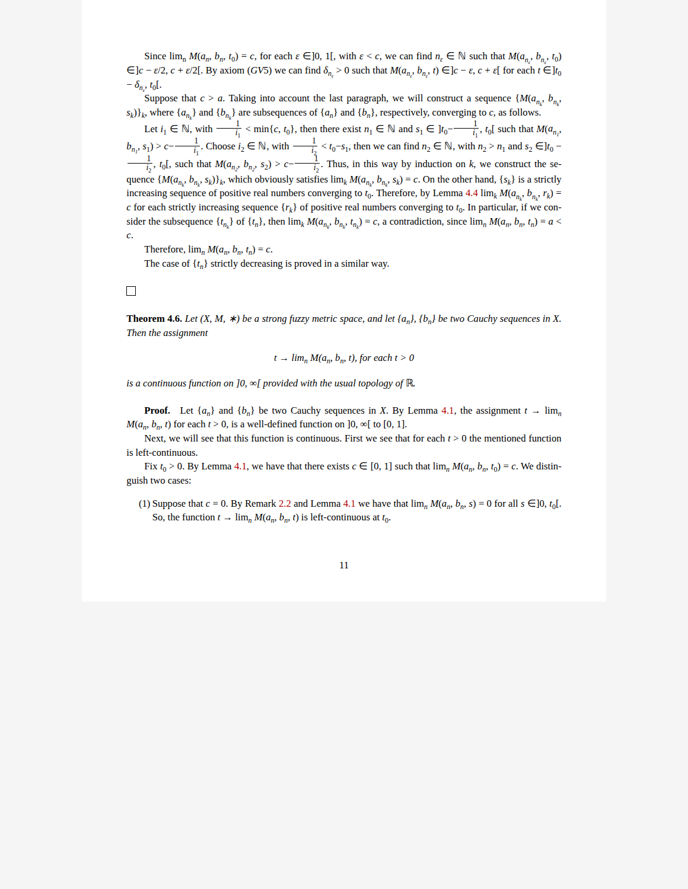Since limn M(an, bn, t0) = c, for each ε ∈]0, 1[, with ε < c, we can find nε ∈ ℕ such that M(anε, bnε, t0) ∈]c − ε/2, c + ε/2[. By axiom (GV5) we can find δnε > 0 such that M(anε, bnε, t) ∈]c − ε, c + ε[ for each t ∈]t0 − δnε, t0[.
Suppose that c > a. Taking into account the last paragraph, we will construct a sequence {M(ank, bnk, sk)}k, where {ank} and {bnk} are subsequences of {an} and {bn}, respectively, converging to c, as follows.
Let i1 ∈ ℕ, with 1 i1 < min{c, t0}, then there exist n1 ∈ ℕ and s1 ∈ ]t0−1 i1, t0[ such that M(an1, bn1, s1) > c−1 i1. Choose i2 ∈ ℕ, with 1 i2 < t0−s1, then we can find n2 ∈ ℕ, with n2 > n1 and s2 ∈]t0 − 1 i2, t0[, such that M(an2, bn2, s2) > c−1 i2. Thus, in this way by induction on k, we construct the sequence {M(ank, bnk, sk)}k, which obviously satisfies limk M(ank, bnk, sk) = c. On the other hand, {sk} is a strictly increasing sequence of positive real numbers converging to t0. Therefore, by Lemma 4.4 limk M(ank, bnk, rk) = c for each strictly increasing sequence {rk} of positive real numbers converging to t0. In particular, if we consider the subsequence {tnk} of {tn}, then limk M(ank, bnk, tnk) = c, a contradiction, since limn M(an, bn, tn) = a < c.
Therefore, limn M(an, bn, tn) = c.
The case of {tn} strictly decreasing is proved in a similar way.
Theorem 4.6. Let (X, M, ∗) be a strong fuzzy metric space, and let {an}, {bn} be two Cauchy sequences in X. Then the assignment
t → limn M(an, bn, t), for each t > 0
is a continuous function on ]0, ∞[ provided with the usual topology of ℝ.
Proof. Let {an} and {bn} be two Cauchy sequences in X. By Lemma 4.1, the assignment t → limn M(an, bn, t) for each t > 0, is a well-defined function on ]0, ∞[ to [0, 1].
Next, we will see that this function is continuous. First we see that for each t > 0 the mentioned function is left-continuous.
Fix t0 > 0. By Lemma 4.1, we have that there exists c ∈ [0, 1] such that limn M(an, bn, t0) = c. We distinguish two cases:
Suppose that c = 0. By Remark 2.2 and Lemma 4.1 we have that limn M(an, bn, s) = 0 for all s ∈]0, t0[. So, the function t → limn M(an, bn, t) is left-continuous at t0.
11